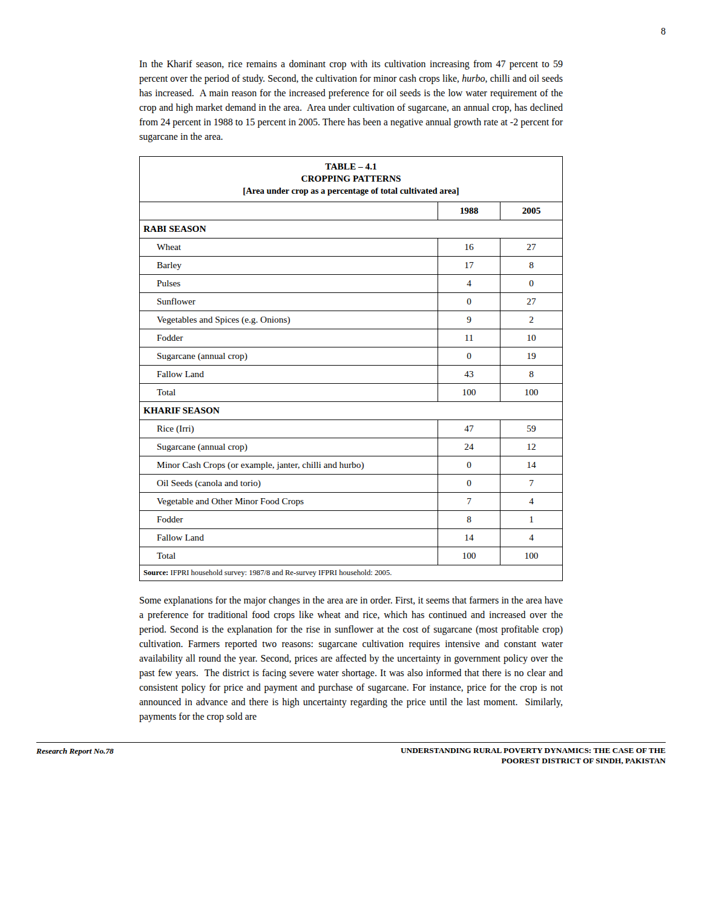8
In the Kharif season, rice remains a dominant crop with its cultivation increasing from 47 percent to 59 percent over the period of study. Second, the cultivation for minor cash crops like, hurbo, chilli and oil seeds has increased. A main reason for the increased preference for oil seeds is the low water requirement of the crop and high market demand in the area. Area under cultivation of sugarcane, an annual crop, has declined from 24 percent in 1988 to 15 percent in 2005. There has been a negative annual growth rate at -2 percent for sugarcane in the area.
TABLE – 4.1 CROPPING PATTERNS [Area under crop as a percentage of total cultivated area]
| | 1988 | 2005 |
| RABI SEASON |
| Wheat | 16 | 27 |
| Barley | 17 | 8 |
| Pulses | 4 | 0 |
| Sunflower | 0 | 27 |
| Vegetables and Spices (e.g. Onions) | 9 | 2 |
| Fodder | 11 | 10 |
| Sugarcane (annual crop) | 0 | 19 |
| Fallow Land | 43 | 8 |
| Total | 100 | 100 |
| KHARIF SEASON |
| Rice (Irri) | 47 | 59 |
| Sugarcane (annual crop) | 24 | 12 |
| Minor Cash Crops (or example, janter, chilli and hurbo) | 0 | 14 |
| Oil Seeds (canola and torio) | 0 | 7 |
| Vegetable and Other Minor Food Crops | 7 | 4 |
| Fodder | 8 | 1 |
| Fallow Land | 14 | 4 |
| Total | 100 | 100 |
| Source: IFPRI household survey: 1987/8 and Re-survey IFPRI household: 2005. |
Some explanations for the major changes in the area are in order. First, it seems that farmers in the area have a preference for traditional food crops like wheat and rice, which has continued and increased over the period. Second is the explanation for the rise in sunflower at the cost of sugarcane (most profitable crop) cultivation. Farmers reported two reasons: sugarcane cultivation requires intensive and constant water availability all round the year. Second, prices are affected by the uncertainty in government policy over the past few years. The district is facing severe water shortage. It was also informed that there is no clear and consistent policy for price and payment and purchase of sugarcane. For instance, price for the crop is not announced in advance and there is high uncertainty regarding the price until the last moment. Similarly, payments for the crop sold are
Research Report No.78
UNDERSTANDING RURAL POVERTY DYNAMICS: THE CASE OF THE
POOREST DISTRICT OF SINDH, PAKISTAN